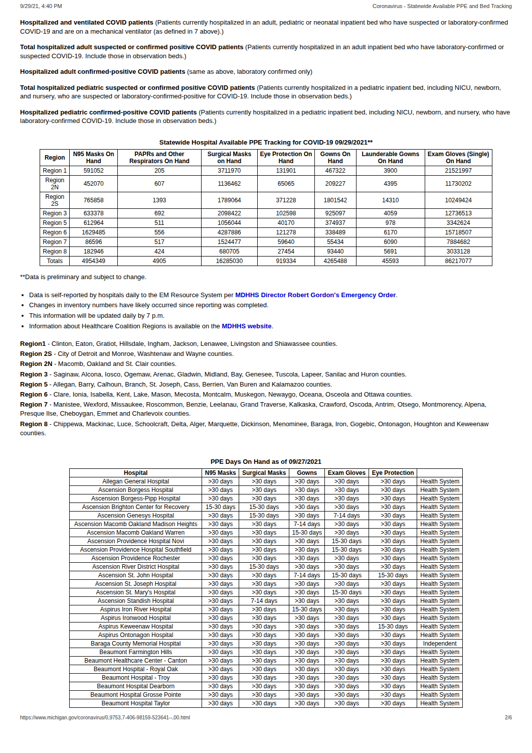9/29/21, 4:40 PM Coronavirus - Statewide Available PPE and Bed Tracking
Hospitalized and ventilated COVID patients (Patients currently hospitalized in an adult, pediatric or neonatal inpatient bed who have suspected or laboratory-confirmed COVID-19 and are on a mechanical ventilator (as defined in 7 above).)
Total hospitalized adult suspected or confirmed positive COVID patients (Patients currently hospitalized in an adult inpatient bed who have laboratory-confirmed or suspected COVID-19. Include those in observation beds.)
Hospitalized adult confirmed-positive COVID patients (same as above, laboratory confirmed only)
Total hospitalized pediatric suspected or confirmed positive COVID patients (Patients currently hospitalized in a pediatric inpatient bed, including NICU, newborn, and nursery, who are suspected or laboratory-confirmed-positive for COVID-19. Include those in observation beds.)
Hospitalized pediatric confirmed-positive COVID patients (Patients currently hospitalized in a pediatric inpatient bed, including NICU, newborn, and nursery, who have laboratory-confirmed COVID-19. Include those in observation beds.)
Statewide Hospital Available PPE Tracking for COVID-19 09/29/2021**
| Region | N95 Masks On Hand | PAPRs and Other Respirators On Hand | Surgical Masks on Hand | Eye Protection On Hand | Gowns On Hand | Launderable Gowns On Hand | Exam Gloves (Single) On Hand |
| --- | --- | --- | --- | --- | --- | --- | --- |
| Region 1 | 591052 | 205 | 3711970 | 131901 | 467322 | 3900 | 21521997 |
| Region 2N | 452070 | 607 | 1136462 | 65065 | 209227 | 4395 | 11730202 |
| Region 2S | 765858 | 1393 | 1789064 | 371228 | 1801542 | 14310 | 10249424 |
| Region 3 | 633378 | 692 | 2098422 | 102598 | 925097 | 4059 | 12736513 |
| Region 5 | 612964 | 511 | 1056044 | 40170 | 374937 | 978 | 3342624 |
| Region 6 | 1629485 | 556 | 4287886 | 121278 | 338489 | 6170 | 15718507 |
| Region 7 | 86596 | 517 | 1524477 | 59640 | 55434 | 6090 | 7884682 |
| Region 8 | 182946 | 424 | 680705 | 27454 | 93440 | 5691 | 3033128 |
| Totals | 4954349 | 4905 | 16285030 | 919334 | 4265488 | 45593 | 86217077 |
**Data is preliminary and subject to change.
Data is self-reported by hospitals daily to the EM Resource System per MDHHS Director Robert Gordon's Emergency Order.
Changes in inventory numbers have likely occurred since reporting was completed.
This information will be updated daily by 7 p.m.
Information about Healthcare Coalition Regions is available on the MDHHS website.
Region1 - Clinton, Eaton, Gratiot, Hillsdale, Ingham, Jackson, Lenawee, Livingston and Shiawassee counties.
Region 2S - City of Detroit and Monroe, Washtenaw and Wayne counties.
Region 2N - Macomb, Oakland and St. Clair counties.
Region 3 - Saginaw, Alcona, Iosco, Ogemaw, Arenac, Gladwin, Midland, Bay, Genesee, Tuscola, Lapeer, Sanilac and Huron counties.
Region 5 - Allegan, Barry, Calhoun, Branch, St. Joseph, Cass, Berrien, Van Buren and Kalamazoo counties.
Region 6 - Clare, Ionia, Isabella, Kent, Lake, Mason, Mecosta, Montcalm, Muskegon, Newaygo, Oceana, Osceola and Ottawa counties.
Region 7 - Manistee, Wexford, Missaukee, Roscommon, Benzie, Leelanau, Grand Traverse, Kalkaska, Crawford, Oscoda, Antrim, Otsego, Montmorency, Alpena, Presque Ilse, Cheboygan, Emmet and Charlevoix counties.
Region 8 - Chippewa, Mackinac, Luce, Schoolcraft, Delta, Alger, Marquette, Dickinson, Menominee, Baraga, Iron, Gogebic, Ontonagon, Houghton and Keweenaw counties.
PPE Days On Hand as of 09/27/2021
| Hospital | N95 Masks | Surgical Masks | Gowns | Exam Gloves | Eye Protection | |
| --- | --- | --- | --- | --- | --- | --- |
| Allegan General Hospital | >30 days | >30 days | >30 days | >30 days | >30 days | Health System |
| Ascension Borgess Hospital | >30 days | >30 days | >30 days | >30 days | >30 days | Health System |
| Ascension Borgess-Pipp Hospital | >30 days | >30 days | >30 days | >30 days | >30 days | Health System |
| Ascension Brighton Center for Recovery | 15-30 days | 15-30 days | >30 days | >30 days | >30 days | Health System |
| Ascension Genesys Hospital | >30 days | 15-30 days | >30 days | 7-14 days | >30 days | Health System |
| Ascension Macomb Oakland Madison Heights | >30 days | >30 days | 7-14 days | >30 days | >30 days | Health System |
| Ascension Macomb Oakland Warren | >30 days | >30 days | 15-30 days | >30 days | >30 days | Health System |
| Ascension Providence Hospital Novi | >30 days | >30 days | >30 days | 15-30 days | >30 days | Health System |
| Ascension Providence Hospital Southfield | >30 days | >30 days | >30 days | 15-30 days | >30 days | Health System |
| Ascension Providence Rochester | >30 days | >30 days | >30 days | >30 days | >30 days | Health System |
| Ascension River District Hospital | >30 days | 15-30 days | >30 days | >30 days | >30 days | Health System |
| Ascension St. John Hospital | >30 days | >30 days | 7-14 days | 15-30 days | 15-30 days | Health System |
| Ascension St. Joseph Hospital | >30 days | >30 days | >30 days | >30 days | >30 days | Health System |
| Ascension St. Mary's Hospital | >30 days | >30 days | >30 days | 15-30 days | >30 days | Health System |
| Ascension Standish Hospital | >30 days | 7-14 days | >30 days | >30 days | >30 days | Health System |
| Aspirus Iron River Hospital | >30 days | >30 days | 15-30 days | >30 days | >30 days | Health System |
| Aspirus Ironwood Hospital | >30 days | >30 days | >30 days | >30 days | >30 days | Health System |
| Aspirus Keweenaw Hospital | >30 days | >30 days | >30 days | >30 days | 15-30 days | Health System |
| Aspirus Ontonagon Hospital | >30 days | >30 days | >30 days | >30 days | >30 days | Health System |
| Baraga County Memorial Hospital | >30 days | >30 days | >30 days | >30 days | >30 days | Independent |
| Beaumont Farmington Hills | >30 days | >30 days | >30 days | >30 days | >30 days | Health System |
| Beaumont Healthcare Center - Canton | >30 days | >30 days | >30 days | >30 days | >30 days | Health System |
| Beaumont Hospital - Royal Oak | >30 days | >30 days | >30 days | >30 days | >30 days | Health System |
| Beaumont Hospital - Troy | >30 days | >30 days | >30 days | >30 days | >30 days | Health System |
| Beaumont Hospital Dearborn | >30 days | >30 days | >30 days | >30 days | >30 days | Health System |
| Beaumont Hospital Grosse Pointe | >30 days | >30 days | >30 days | >30 days | >30 days | Health System |
| Beaumont Hospital Taylor | >30 days | >30 days | >30 days | >30 days | >30 days | Health System |
https://www.michigan.gov/coronavirus/0,9753,7-406-98159-523641--,00.html 2/6